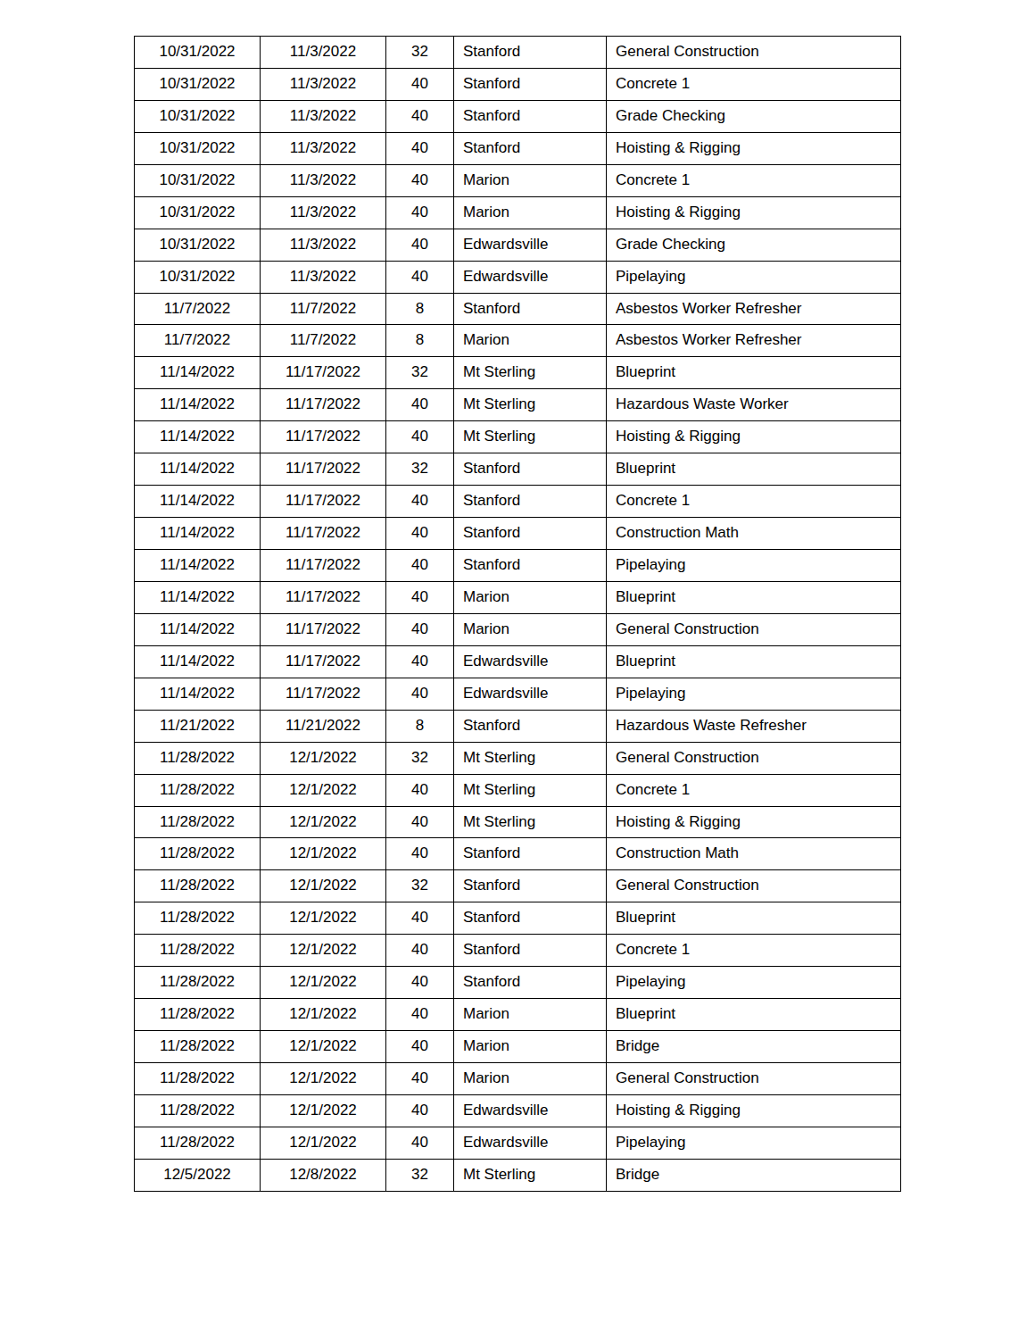| 10/31/2022 | 11/3/2022 | 32 | Stanford | General Construction |
| 10/31/2022 | 11/3/2022 | 40 | Stanford | Concrete 1 |
| 10/31/2022 | 11/3/2022 | 40 | Stanford | Grade Checking |
| 10/31/2022 | 11/3/2022 | 40 | Stanford | Hoisting & Rigging |
| 10/31/2022 | 11/3/2022 | 40 | Marion | Concrete 1 |
| 10/31/2022 | 11/3/2022 | 40 | Marion | Hoisting & Rigging |
| 10/31/2022 | 11/3/2022 | 40 | Edwardsville | Grade Checking |
| 10/31/2022 | 11/3/2022 | 40 | Edwardsville | Pipelaying |
| 11/7/2022 | 11/7/2022 | 8 | Stanford | Asbestos Worker Refresher |
| 11/7/2022 | 11/7/2022 | 8 | Marion | Asbestos Worker Refresher |
| 11/14/2022 | 11/17/2022 | 32 | Mt Sterling | Blueprint |
| 11/14/2022 | 11/17/2022 | 40 | Mt Sterling | Hazardous Waste Worker |
| 11/14/2022 | 11/17/2022 | 40 | Mt Sterling | Hoisting & Rigging |
| 11/14/2022 | 11/17/2022 | 32 | Stanford | Blueprint |
| 11/14/2022 | 11/17/2022 | 40 | Stanford | Concrete 1 |
| 11/14/2022 | 11/17/2022 | 40 | Stanford | Construction Math |
| 11/14/2022 | 11/17/2022 | 40 | Stanford | Pipelaying |
| 11/14/2022 | 11/17/2022 | 40 | Marion | Blueprint |
| 11/14/2022 | 11/17/2022 | 40 | Marion | General Construction |
| 11/14/2022 | 11/17/2022 | 40 | Edwardsville | Blueprint |
| 11/14/2022 | 11/17/2022 | 40 | Edwardsville | Pipelaying |
| 11/21/2022 | 11/21/2022 | 8 | Stanford | Hazardous Waste Refresher |
| 11/28/2022 | 12/1/2022 | 32 | Mt Sterling | General Construction |
| 11/28/2022 | 12/1/2022 | 40 | Mt Sterling | Concrete 1 |
| 11/28/2022 | 12/1/2022 | 40 | Mt Sterling | Hoisting & Rigging |
| 11/28/2022 | 12/1/2022 | 40 | Stanford | Construction Math |
| 11/28/2022 | 12/1/2022 | 32 | Stanford | General Construction |
| 11/28/2022 | 12/1/2022 | 40 | Stanford | Blueprint |
| 11/28/2022 | 12/1/2022 | 40 | Stanford | Concrete 1 |
| 11/28/2022 | 12/1/2022 | 40 | Stanford | Pipelaying |
| 11/28/2022 | 12/1/2022 | 40 | Marion | Blueprint |
| 11/28/2022 | 12/1/2022 | 40 | Marion | Bridge |
| 11/28/2022 | 12/1/2022 | 40 | Marion | General Construction |
| 11/28/2022 | 12/1/2022 | 40 | Edwardsville | Hoisting & Rigging |
| 11/28/2022 | 12/1/2022 | 40 | Edwardsville | Pipelaying |
| 12/5/2022 | 12/8/2022 | 32 | Mt Sterling | Bridge |